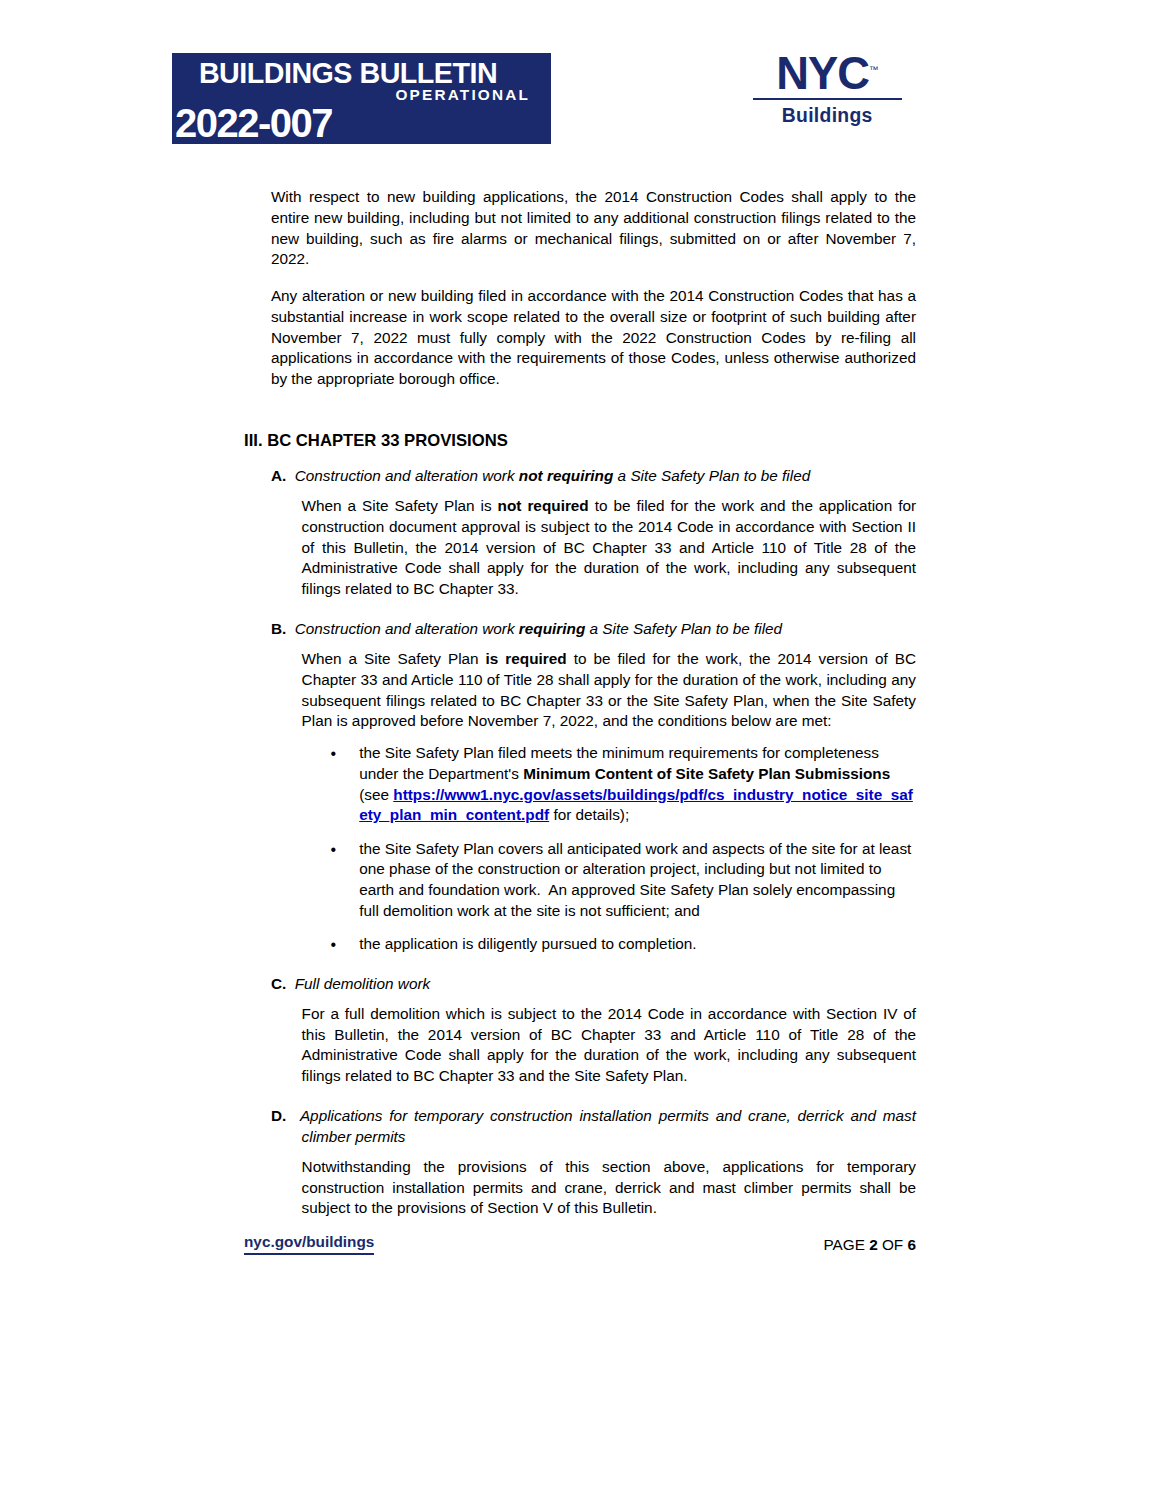BUILDINGS BULLETIN
OPERATIONAL
2022-007
NYC™
Buildings
With respect to new building applications, the 2014 Construction Codes shall apply to the entire new building, including but not limited to any additional construction filings related to the new building, such as fire alarms or mechanical filings, submitted on or after November 7, 2022.
Any alteration or new building filed in accordance with the 2014 Construction Codes that has a substantial increase in work scope related to the overall size or footprint of such building after November 7, 2022 must fully comply with the 2022 Construction Codes by re-filing all applications in accordance with the requirements of those Codes, unless otherwise authorized by the appropriate borough office.
III. BC CHAPTER 33 PROVISIONS
A. Construction and alteration work not requiring a Site Safety Plan to be filed
When a Site Safety Plan is not required to be filed for the work and the application for construction document approval is subject to the 2014 Code in accordance with Section II of this Bulletin, the 2014 version of BC Chapter 33 and Article 110 of Title 28 of the Administrative Code shall apply for the duration of the work, including any subsequent filings related to BC Chapter 33.
B. Construction and alteration work requiring a Site Safety Plan to be filed
When a Site Safety Plan is required to be filed for the work, the 2014 version of BC Chapter 33 and Article 110 of Title 28 shall apply for the duration of the work, including any subsequent filings related to BC Chapter 33 or the Site Safety Plan, when the Site Safety Plan is approved before November 7, 2022, and the conditions below are met:
the Site Safety Plan filed meets the minimum requirements for completeness under the Department's Minimum Content of Site Safety Plan Submissions (see https://www1.nyc.gov/assets/buildings/pdf/cs_industry_notice_site_safety_plan_min_content.pdf for details);
the Site Safety Plan covers all anticipated work and aspects of the site for at least one phase of the construction or alteration project, including but not limited to earth and foundation work. An approved Site Safety Plan solely encompassing full demolition work at the site is not sufficient; and
the application is diligently pursued to completion.
C. Full demolition work
For a full demolition which is subject to the 2014 Code in accordance with Section IV of this Bulletin, the 2014 version of BC Chapter 33 and Article 110 of Title 28 of the Administrative Code shall apply for the duration of the work, including any subsequent filings related to BC Chapter 33 and the Site Safety Plan.
D. Applications for temporary construction installation permits and crane, derrick and mast climber permits
Notwithstanding the provisions of this section above, applications for temporary construction installation permits and crane, derrick and mast climber permits shall be subject to the provisions of Section V of this Bulletin.
nyc.gov/buildings PAGE 2 OF 6